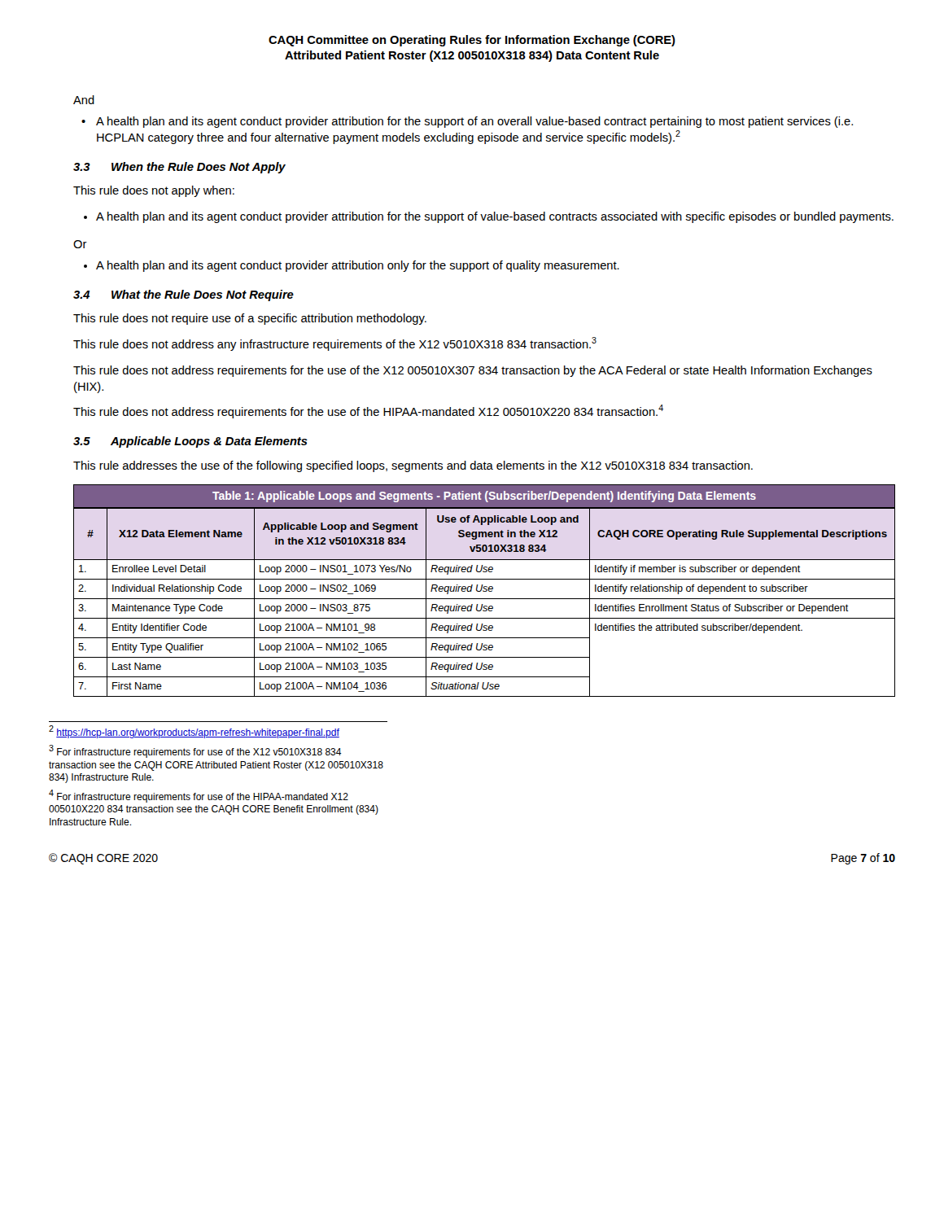CAQH Committee on Operating Rules for Information Exchange (CORE)
Attributed Patient Roster (X12 005010X318 834) Data Content Rule
And
A health plan and its agent conduct provider attribution for the support of an overall value-based contract pertaining to most patient services (i.e. HCPLAN category three and four alternative payment models excluding episode and service specific models).2
3.3 When the Rule Does Not Apply
This rule does not apply when:
A health plan and its agent conduct provider attribution for the support of value-based contracts associated with specific episodes or bundled payments.
Or
A health plan and its agent conduct provider attribution only for the support of quality measurement.
3.4 What the Rule Does Not Require
This rule does not require use of a specific attribution methodology.
This rule does not address any infrastructure requirements of the X12 v5010X318 834 transaction.3
This rule does not address requirements for the use of the X12 005010X307 834 transaction by the ACA Federal or state Health Information Exchanges (HIX).
This rule does not address requirements for the use of the HIPAA-mandated X12 005010X220 834 transaction.4
3.5 Applicable Loops & Data Elements
This rule addresses the use of the following specified loops, segments and data elements in the X12 v5010X318 834 transaction.
Table 1: Applicable Loops and Segments - Patient (Subscriber/Dependent) Identifying Data Elements
| # | X12 Data Element Name | Applicable Loop and Segment in the X12 v5010X318 834 | Use of Applicable Loop and Segment in the X12 v5010X318 834 | CAQH CORE Operating Rule Supplemental Descriptions |
| --- | --- | --- | --- | --- |
| 1. | Enrollee Level Detail | Loop 2000 – INS01_1073 Yes/No | Required Use | Identify if member is subscriber or dependent |
| 2. | Individual Relationship Code | Loop 2000 – INS02_1069 | Required Use | Identify relationship of dependent to subscriber |
| 3. | Maintenance Type Code | Loop 2000 – INS03_875 | Required Use | Identifies Enrollment Status of Subscriber or Dependent |
| 4. | Entity Identifier Code | Loop 2100A – NM101_98 | Required Use | Identifies the attributed subscriber/dependent. |
| 5. | Entity Type Qualifier | Loop 2100A – NM102_1065 | Required Use |
| 6. | Last Name | Loop 2100A – NM103_1035 | Required Use |
| 7. | First Name | Loop 2100A – NM104_1036 | Situational Use |
2 https://hcp-lan.org/workproducts/apm-refresh-whitepaper-final.pdf
3 For infrastructure requirements for use of the X12 v5010X318 834 transaction see the CAQH CORE Attributed Patient Roster (X12 005010X318 834) Infrastructure Rule.
4 For infrastructure requirements for use of the HIPAA-mandated X12 005010X220 834 transaction see the CAQH CORE Benefit Enrollment (834) Infrastructure Rule.
© CAQH CORE 2020
Page 7 of 10